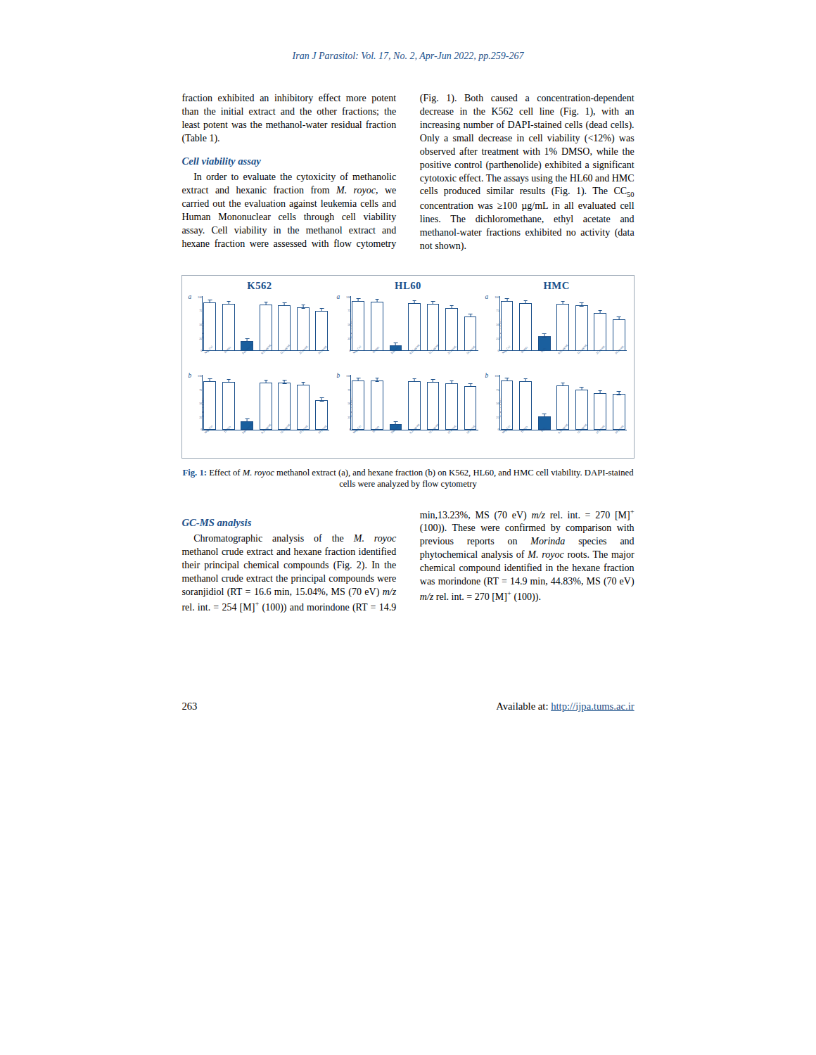Iran J Parasitol: Vol. 17, No. 2, Apr-Jun 2022, pp.259-267
fraction exhibited an inhibitory effect more potent than the initial extract and the other fractions; the least potent was the methanol-water residual fraction (Table 1).
Cell viability assay
In order to evaluate the cytoxicity of methanolic extract and hexanic fraction from M. royoc, we carried out the evaluation against leukemia cells and Human Mononuclear cells through cell viability assay. Cell viability in the methanol extract and hexane fraction were assessed with flow cytometry (Fig. 1). Both caused a concentration-dependent decrease in the K562 cell line (Fig. 1), with an increasing number of DAPI-stained cells (dead cells). Only a small decrease in cell viability (<12%) was observed after treatment with 1% DMSO, while the positive control (parthenolide) exhibited a significant cytotoxic effect. The assays using the HL60 and HMC cells produced similar results (Fig. 1). The CC50 concentration was ≥100 µg/mL in all evaluated cell lines. The dichloromethane, ethyl acetate and methanol-water fractions exhibited no activity (data not shown).
K562
a Cell viability
100 75 50 25 0
Neg. Ctrl DMSO Parthenolide 6.25 µg/mL 12.5 µg/mL 25 µg/mL 50 µg/mL
b Cell viability
100 75 50 25 0
Neg. Ctrl DMSO Parthenolide 6.25 µg/mL 12.5 µg/mL 25 µg/mL 50 µg/mL
HL60
a Cell viability
100 75 50 25 0
Neg. Ctrl DMSO Daunomi 6.25 µg/mL 12.5 µg/mL 25 µg/mL 50 µg/mL
b Cell viability
100 75 50 25 0
Neg. Ctrl DMSO Daunomi 6.25 µg/mL 12.5 µg/mL 25 µg/mL 50 µg/mL
HMC
a Cell viability
100 75 50 25 0
Neg. Ctrl DMSO H₂O₂ 6.25 µg/mL 12.5 µg/mL 25 µg/mL 50 µg/mL
b Cell viability
100 75 50 25 0
Neg. Ctrl DMSO H₂O₂ 6.25 µg/mL 12.5 µg/mL 25 µg/mL 50 µg/mL
Fig. 1: Effect of M. royoc methanol extract (a), and hexane fraction (b) on K562, HL60, and HMC cell viability. DAPI-stained cells were analyzed by flow cytometry
GC-MS analysis
Chromatographic analysis of the M. royoc methanol crude extract and hexane fraction identified their principal chemical compounds (Fig. 2). In the methanol crude extract the principal compounds were soranjidiol (RT = 16.6 min, 15.04%, MS (70 eV) m/z rel. int. = 254 [M]+ (100)) and morindone (RT = 14.9 min,13.23%, MS (70 eV) m/z rel. int. = 270 [M]+ (100)). These were confirmed by comparison with previous reports on Morinda species and phytochemical analysis of M. royoc roots. The major chemical compound identified in the hexane fraction was morindone (RT = 14.9 min, 44.83%, MS (70 eV) m/z rel. int. = 270 [M]+ (100)).
263
Available at: http://ijpa.tums.ac.ir